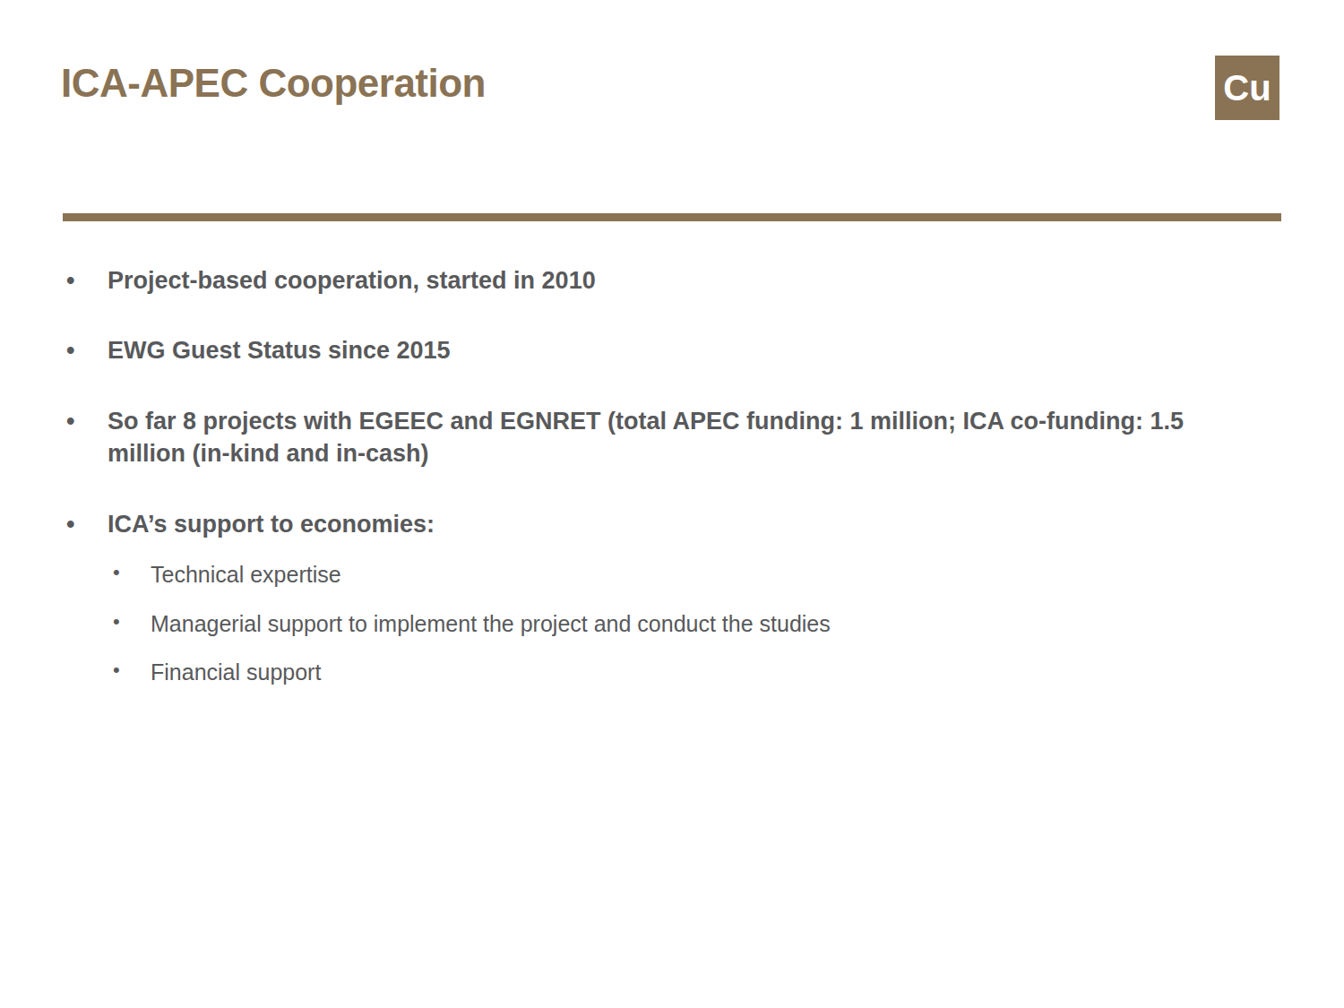ICA-APEC Cooperation
Cu
Project-based cooperation, started in 2010
EWG Guest Status since 2015
So far 8 projects with EGEEC and EGNRET (total APEC funding: 1 million; ICA co-funding: 1.5 million (in-kind and in-cash)
ICA’s support to economies:
Technical expertise
Managerial support to implement the project and conduct the studies
Financial support